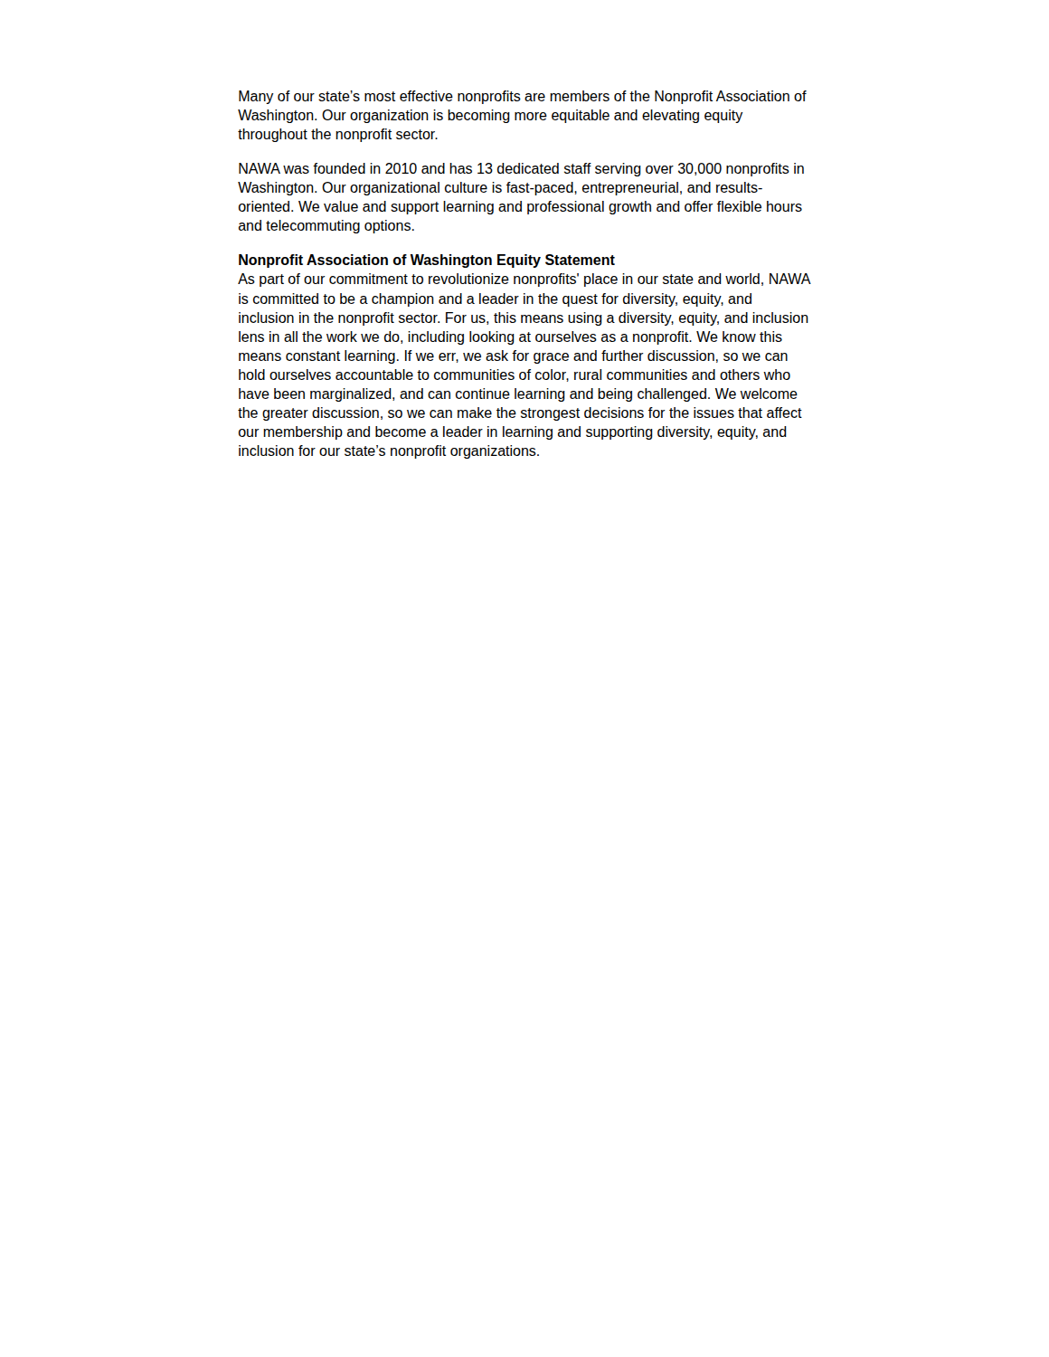Many of our state’s most effective nonprofits are members of the Nonprofit Association of Washington. Our organization is becoming more equitable and elevating equity throughout the nonprofit sector.
NAWA was founded in 2010 and has 13 dedicated staff serving over 30,000 nonprofits in Washington. Our organizational culture is fast-paced, entrepreneurial, and results-oriented. We value and support learning and professional growth and offer flexible hours and telecommuting options.
Nonprofit Association of Washington Equity Statement
As part of our commitment to revolutionize nonprofits' place in our state and world, NAWA is committed to be a champion and a leader in the quest for diversity, equity, and inclusion in the nonprofit sector. For us, this means using a diversity, equity, and inclusion lens in all the work we do, including looking at ourselves as a nonprofit. We know this means constant learning. If we err, we ask for grace and further discussion, so we can hold ourselves accountable to communities of color, rural communities and others who have been marginalized, and can continue learning and being challenged. We welcome the greater discussion, so we can make the strongest decisions for the issues that affect our membership and become a leader in learning and supporting diversity, equity, and inclusion for our state’s nonprofit organizations.